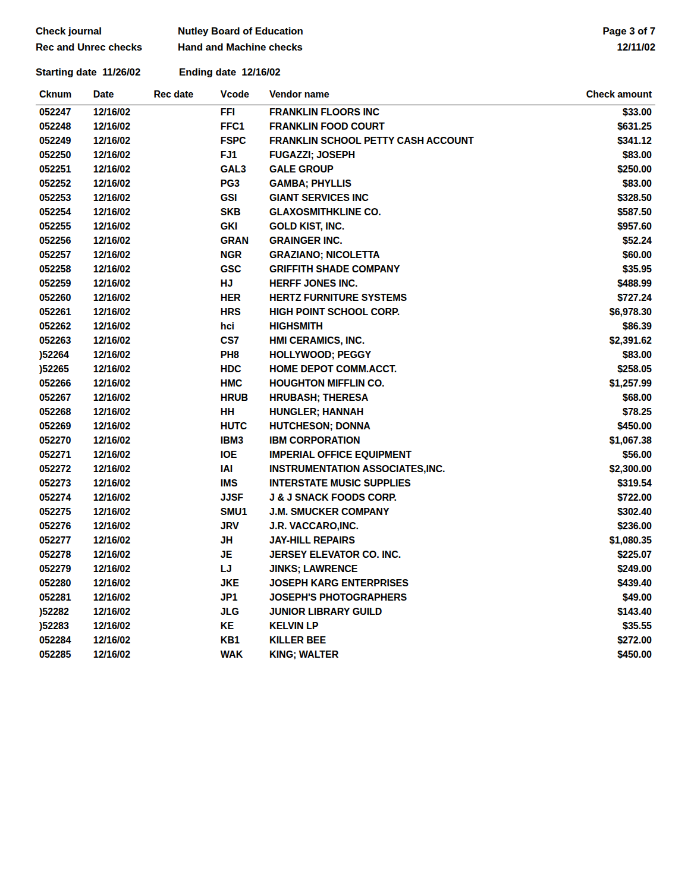Check journal
Rec and Unrec checks
Nutley Board of Education
Hand and Machine checks
Page 3 of 7
12/11/02
Starting date 11/26/02 Ending date 12/16/02
| Cknum | Date | Rec date | Vcode | Vendor name | Check amount |
| --- | --- | --- | --- | --- | --- |
| 052247 | 12/16/02 | | FFI | FRANKLIN FLOORS INC | $33.00 |
| 052248 | 12/16/02 | | FFC1 | FRANKLIN FOOD COURT | $631.25 |
| 052249 | 12/16/02 | | FSPC | FRANKLIN SCHOOL PETTY CASH ACCOUNT | $341.12 |
| 052250 | 12/16/02 | | FJ1 | FUGAZZI; JOSEPH | $83.00 |
| 052251 | 12/16/02 | | GAL3 | GALE GROUP | $250.00 |
| 052252 | 12/16/02 | | PG3 | GAMBA; PHYLLIS | $83.00 |
| 052253 | 12/16/02 | | GSI | GIANT SERVICES INC | $328.50 |
| 052254 | 12/16/02 | | SKB | GLAXOSMITHKLINE CO. | $587.50 |
| 052255 | 12/16/02 | | GKI | GOLD KIST, INC. | $957.60 |
| 052256 | 12/16/02 | | GRAN | GRAINGER INC. | $52.24 |
| 052257 | 12/16/02 | | NGR | GRAZIANO; NICOLETTA | $60.00 |
| 052258 | 12/16/02 | | GSC | GRIFFITH SHADE COMPANY | $35.95 |
| 052259 | 12/16/02 | | HJ | HERFF JONES INC. | $488.99 |
| 052260 | 12/16/02 | | HER | HERTZ FURNITURE SYSTEMS | $727.24 |
| 052261 | 12/16/02 | | HRS | HIGH POINT SCHOOL CORP. | $6,978.30 |
| 052262 | 12/16/02 | | hci | HIGHSMITH | $86.39 |
| 052263 | 12/16/02 | | CS7 | HMI CERAMICS, INC. | $2,391.62 |
| )52264 | 12/16/02 | | PH8 | HOLLYWOOD; PEGGY | $83.00 |
| )52265 | 12/16/02 | | HDC | HOME DEPOT COMM.ACCT. | $258.05 |
| 052266 | 12/16/02 | | HMC | HOUGHTON MIFFLIN CO. | $1,257.99 |
| 052267 | 12/16/02 | | HRUB | HRUBASH; THERESA | $68.00 |
| 052268 | 12/16/02 | | HH | HUNGLER; HANNAH | $78.25 |
| 052269 | 12/16/02 | | HUTC | HUTCHESON; DONNA | $450.00 |
| 052270 | 12/16/02 | | IBM3 | IBM CORPORATION | $1,067.38 |
| 052271 | 12/16/02 | | IOE | IMPERIAL OFFICE EQUIPMENT | $56.00 |
| 052272 | 12/16/02 | | IAI | INSTRUMENTATION ASSOCIATES,INC. | $2,300.00 |
| 052273 | 12/16/02 | | IMS | INTERSTATE MUSIC SUPPLIES | $319.54 |
| 052274 | 12/16/02 | | JJSF | J & J SNACK FOODS CORP. | $722.00 |
| 052275 | 12/16/02 | | SMU1 | J.M. SMUCKER COMPANY | $302.40 |
| 052276 | 12/16/02 | | JRV | J.R. VACCARO,INC. | $236.00 |
| 052277 | 12/16/02 | | JH | JAY-HILL REPAIRS | $1,080.35 |
| 052278 | 12/16/02 | | JE | JERSEY ELEVATOR CO. INC. | $225.07 |
| 052279 | 12/16/02 | | LJ | JINKS; LAWRENCE | $249.00 |
| 052280 | 12/16/02 | | JKE | JOSEPH KARG ENTERPRISES | $439.40 |
| 052281 | 12/16/02 | | JP1 | JOSEPH'S PHOTOGRAPHERS | $49.00 |
| )52282 | 12/16/02 | | JLG | JUNIOR LIBRARY GUILD | $143.40 |
| )52283 | 12/16/02 | | KE | KELVIN LP | $35.55 |
| 052284 | 12/16/02 | | KB1 | KILLER BEE | $272.00 |
| 052285 | 12/16/02 | | WAK | KING; WALTER | $450.00 |